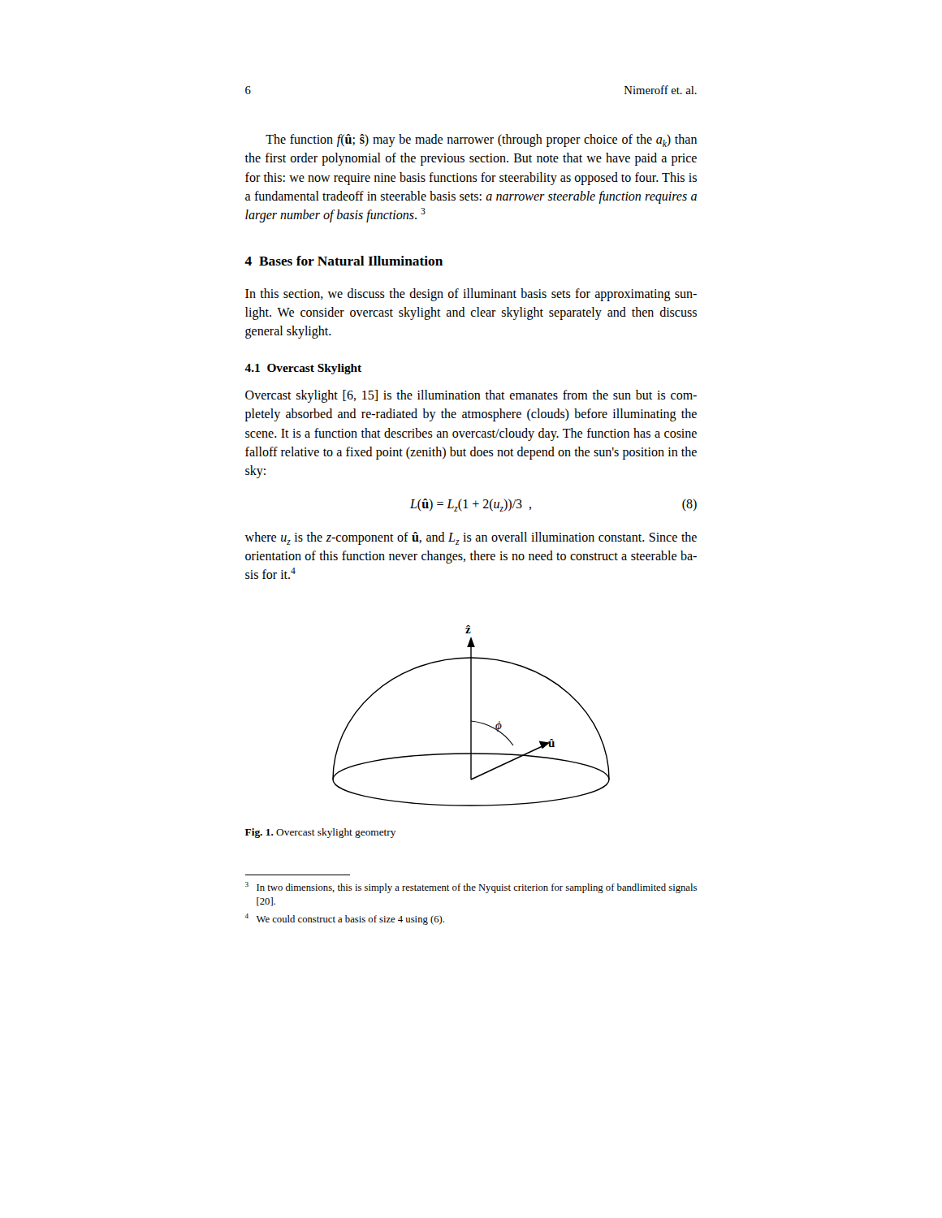6 Nimeroff et. al.
The function f(û; ŝ) may be made narrower (through proper choice of the ak) than the first order polynomial of the previous section. But note that we have paid a price for this: we now require nine basis functions for steerability as opposed to four. This is a fundamental tradeoff in steerable basis sets: a narrower steerable function requires a larger number of basis functions. 3
4 Bases for Natural Illumination
In this section, we discuss the design of illuminant basis sets for approximating sunlight. We consider overcast skylight and clear skylight separately and then discuss general skylight.
4.1 Overcast Skylight
Overcast skylight [6, 15] is the illumination that emanates from the sun but is completely absorbed and re-radiated by the atmosphere (clouds) before illuminating the scene. It is a function that describes an overcast/cloudy day. The function has a cosine falloff relative to a fixed point (zenith) but does not depend on the sun's position in the sky:
L(û) = Lz(1 + 2(uz))/3 , (8)
where uz is the z-component of û, and Lz is an overall illumination constant. Since the orientation of this function never changes, there is no need to construct a steerable basis for it.4
ẑ û ϕ
Fig. 1. Overcast skylight geometry
3 In two dimensions, this is simply a restatement of the Nyquist criterion for sampling of bandlimited signals [20].
4 We could construct a basis of size 4 using (6).